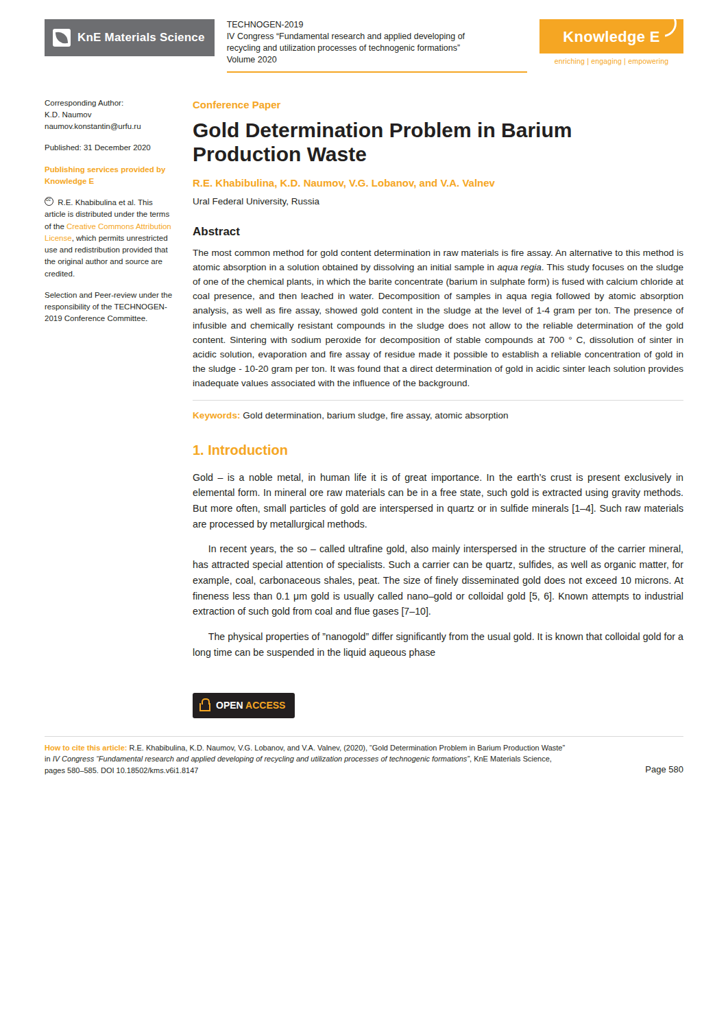KnE Materials Science
TECHNOGEN-2019
IV Congress “Fundamental research and applied developing of
recycling and utilization processes of technogenic formations”
Volume 2020
Knowledge E
enriching | engaging | empowering
Corresponding Author:
K.D. Naumov
naumov.konstantin@urfu.ru
Published: 31 December 2020
Publishing services provided by Knowledge E
R.E. Khabibulina et al. This article is distributed under the terms of the Creative Commons Attribution License, which permits unrestricted use and redistribution provided that the original author and source are credited.
Selection and Peer-review under the responsibility of the TECHNOGEN-2019 Conference Committee.
Conference Paper
Gold Determination Problem in Barium Production Waste
R.E. Khabibulina, K.D. Naumov, V.G. Lobanov, and V.A. Valnev
Ural Federal University, Russia
Abstract
The most common method for gold content determination in raw materials is fire assay. An alternative to this method is atomic absorption in a solution obtained by dissolving an initial sample in aqua regia. This study focuses on the sludge of one of the chemical plants, in which the barite concentrate (barium in sulphate form) is fused with calcium chloride at coal presence, and then leached in water. Decomposition of samples in aqua regia followed by atomic absorption analysis, as well as fire assay, showed gold content in the sludge at the level of 1-4 gram per ton. The presence of infusible and chemically resistant compounds in the sludge does not allow to the reliable determination of the gold content. Sintering with sodium peroxide for decomposition of stable compounds at 700 ° C, dissolution of sinter in acidic solution, evaporation and fire assay of residue made it possible to establish a reliable concentration of gold in the sludge - 10-20 gram per ton. It was found that a direct determination of gold in acidic sinter leach solution provides inadequate values associated with the influence of the background.
Keywords: Gold determination, barium sludge, fire assay, atomic absorption
1. Introduction
Gold – is a noble metal, in human life it is of great importance. In the earth’s crust is present exclusively in elemental form. In mineral ore raw materials can be in a free state, such gold is extracted using gravity methods. But more often, small particles of gold are interspersed in quartz or in sulfide minerals [1–4]. Such raw materials are processed by metallurgical methods.
In recent years, the so – called ultrafine gold, also mainly interspersed in the structure of the carrier mineral, has attracted special attention of specialists. Such a carrier can be quartz, sulfides, as well as organic matter, for example, coal, carbonaceous shales, peat. The size of finely disseminated gold does not exceed 10 microns. At fineness less than 0.1 μm gold is usually called nano–gold or colloidal gold [5, 6]. Known attempts to industrial extraction of such gold from coal and flue gases [7–10].
The physical properties of ”nanogold” differ significantly from the usual gold. It is known that colloidal gold for a long time can be suspended in the liquid aqueous phase
OPEN ACCESS
How to cite this article: R.E. Khabibulina, K.D. Naumov, V.G. Lobanov, and V.A. Valnev, (2020), “Gold Determination Problem in Barium Production Waste” in IV Congress “Fundamental research and applied developing of recycling and utilization processes of technogenic formations”, KnE Materials Science, pages 580–585. DOI 10.18502/kms.v6i1.8147
Page 580